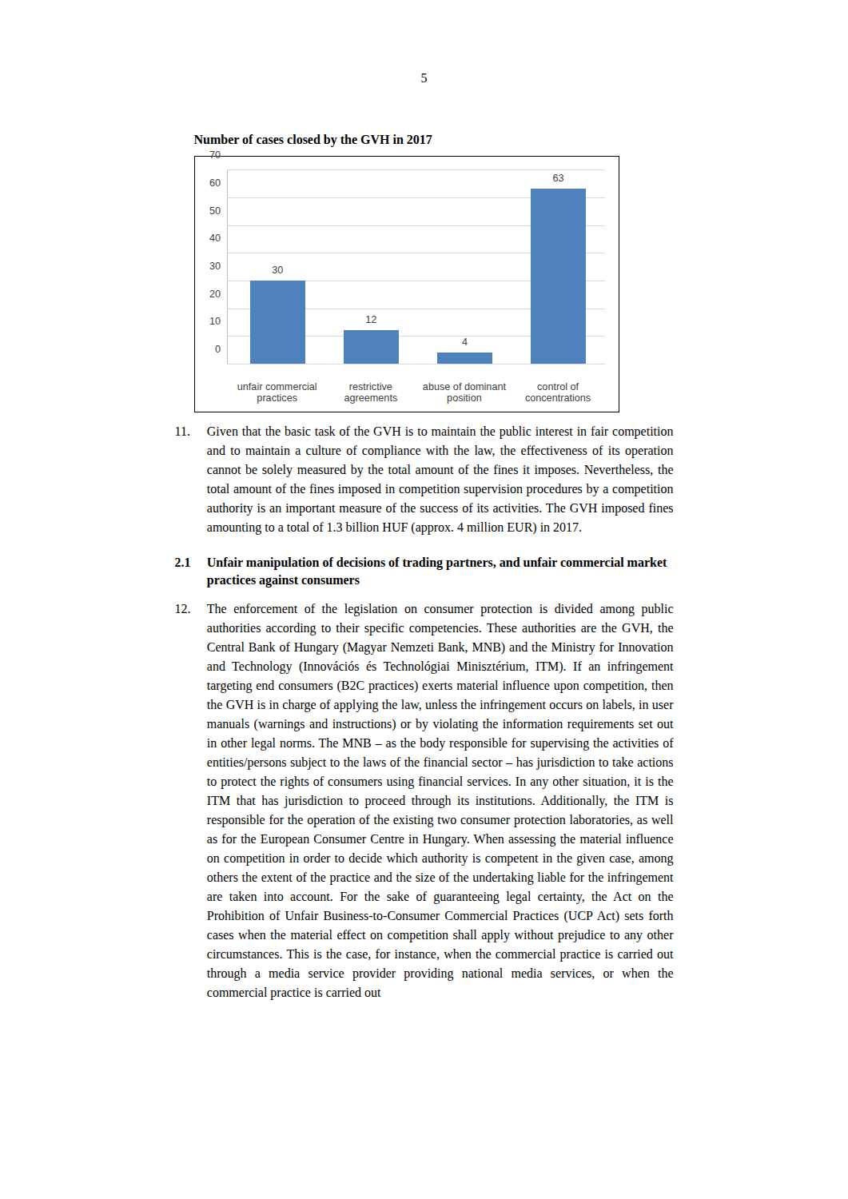5
Number of cases closed by the GVH in 2017
0
10
20
30
40
50
60
70
30
12
4
63
unfair commercial
practices
restrictive
agreements
abuse of dominant
position
control of
concentrations
11. Given that the basic task of the GVH is to maintain the public interest in fair competition and to maintain a culture of compliance with the law, the effectiveness of its operation cannot be solely measured by the total amount of the fines it imposes. Nevertheless, the total amount of the fines imposed in competition supervision procedures by a competition authority is an important measure of the success of its activities. The GVH imposed fines amounting to a total of 1.3 billion HUF (approx. 4 million EUR) in 2017.
2.1 Unfair manipulation of decisions of trading partners, and unfair commercial market
practices against consumers
12. The enforcement of the legislation on consumer protection is divided among public authorities according to their specific competencies. These authorities are the GVH, the Central Bank of Hungary (Magyar Nemzeti Bank, MNB) and the Ministry for Innovation and Technology (Innovációs és Technológiai Minisztérium, ITM). If an infringement targeting end consumers (B2C practices) exerts material influence upon competition, then the GVH is in charge of applying the law, unless the infringement occurs on labels, in user manuals (warnings and instructions) or by violating the information requirements set out in other legal norms. The MNB – as the body responsible for supervising the activities of entities/persons subject to the laws of the financial sector – has jurisdiction to take actions to protect the rights of consumers using financial services. In any other situation, it is the ITM that has jurisdiction to proceed through its institutions. Additionally, the ITM is responsible for the operation of the existing two consumer protection laboratories, as well as for the European Consumer Centre in Hungary. When assessing the material influence on competition in order to decide which authority is competent in the given case, among others the extent of the practice and the size of the undertaking liable for the infringement are taken into account. For the sake of guaranteeing legal certainty, the Act on the Prohibition of Unfair Business-to-Consumer Commercial Practices (UCP Act) sets forth cases when the material effect on competition shall apply without prejudice to any other circumstances. This is the case, for instance, when the commercial practice is carried out through a media service provider providing national media services, or when the commercial practice is carried out